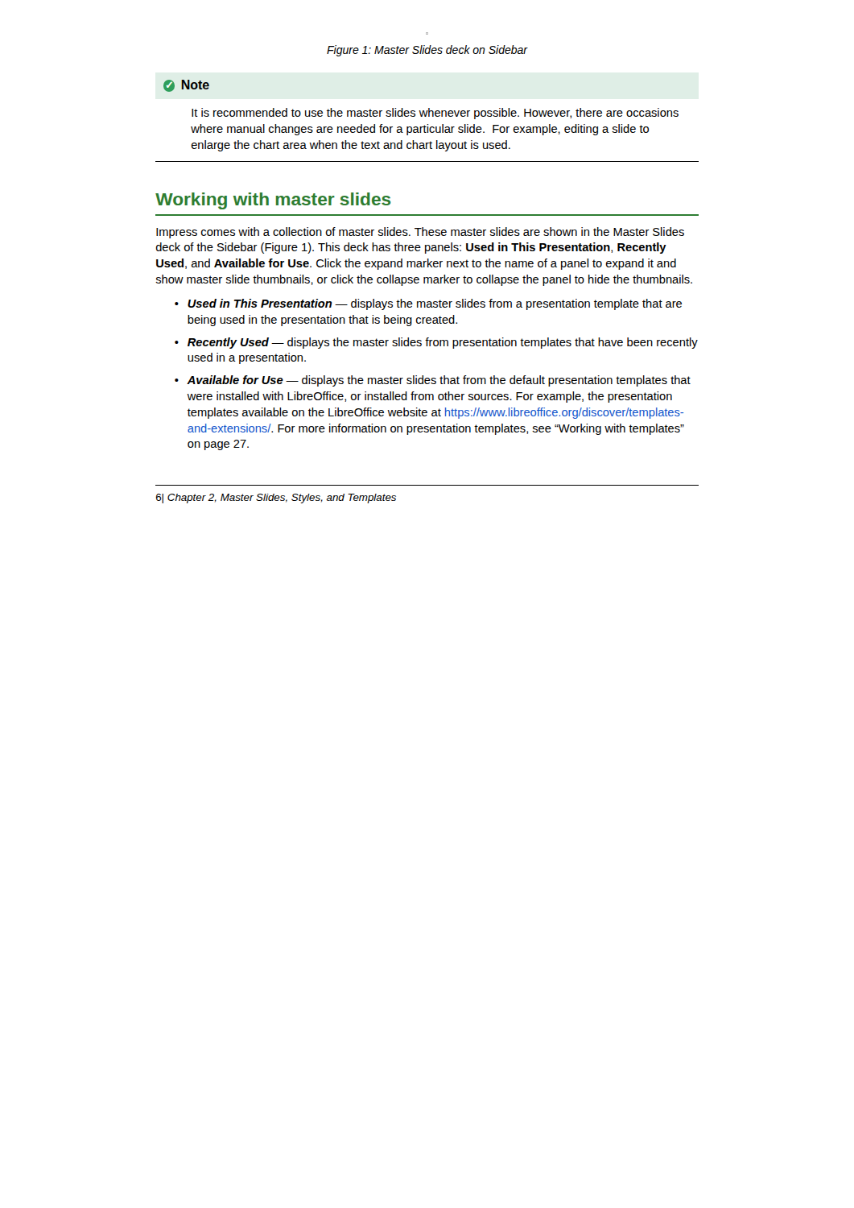Figure 1: Master Slides deck on Sidebar
✓Note
It is recommended to use the master slides whenever possible. However, there are occasions where manual changes are needed for a particular slide. For example, editing a slide to enlarge the chart area when the text and chart layout is used.
Working with master slides
Impress comes with a collection of master slides. These master slides are shown in the Master Slides deck of the Sidebar (Figure 1). This deck has three panels: Used in This Presentation, Recently Used, and Available for Use. Click the expand marker next to the name of a panel to expand it and show master slide thumbnails, or click the collapse marker to collapse the panel to hide the thumbnails.
Used in This Presentation — displays the master slides from a presentation template that are being used in the presentation that is being created.
Recently Used — displays the master slides from presentation templates that have been recently used in a presentation.
Available for Use — displays the master slides that from the default presentation templates that were installed with LibreOffice, or installed from other sources. For example, the presentation templates available on the LibreOffice website at https://www.libreoffice.org/discover/templates-and-extensions/. For more information on presentation templates, see “Working with templates” on page 27.
6| Chapter 2, Master Slides, Styles, and Templates